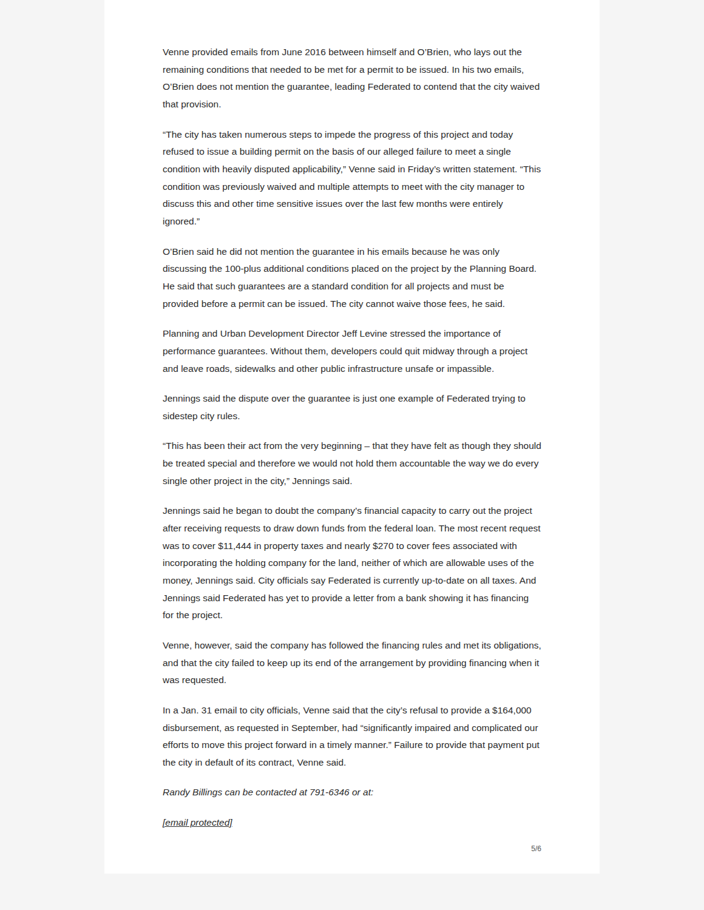Venne provided emails from June 2016 between himself and O’Brien, who lays out the remaining conditions that needed to be met for a permit to be issued. In his two emails, O’Brien does not mention the guarantee, leading Federated to contend that the city waived that provision.
“The city has taken numerous steps to impede the progress of this project and today refused to issue a building permit on the basis of our alleged failure to meet a single condition with heavily disputed applicability,” Venne said in Friday’s written statement. “This condition was previously waived and multiple attempts to meet with the city manager to discuss this and other time sensitive issues over the last few months were entirely ignored.”
O’Brien said he did not mention the guarantee in his emails because he was only discussing the 100-plus additional conditions placed on the project by the Planning Board. He said that such guarantees are a standard condition for all projects and must be provided before a permit can be issued. The city cannot waive those fees, he said.
Planning and Urban Development Director Jeff Levine stressed the importance of performance guarantees. Without them, developers could quit midway through a project and leave roads, sidewalks and other public infrastructure unsafe or impassible.
Jennings said the dispute over the guarantee is just one example of Federated trying to sidestep city rules.
“This has been their act from the very beginning – that they have felt as though they should be treated special and therefore we would not hold them accountable the way we do every single other project in the city,” Jennings said.
Jennings said he began to doubt the company’s financial capacity to carry out the project after receiving requests to draw down funds from the federal loan. The most recent request was to cover $11,444 in property taxes and nearly $270 to cover fees associated with incorporating the holding company for the land, neither of which are allowable uses of the money, Jennings said. City officials say Federated is currently up-to-date on all taxes. And Jennings said Federated has yet to provide a letter from a bank showing it has financing for the project.
Venne, however, said the company has followed the financing rules and met its obligations, and that the city failed to keep up its end of the arrangement by providing financing when it was requested.
In a Jan. 31 email to city officials, Venne said that the city’s refusal to provide a $164,000 disbursement, as requested in September, had “significantly impaired and complicated our efforts to move this project forward in a timely manner.” Failure to provide that payment put the city in default of its contract, Venne said.
Randy Billings can be contacted at 791-6346 or at:
[email protected]
5/6